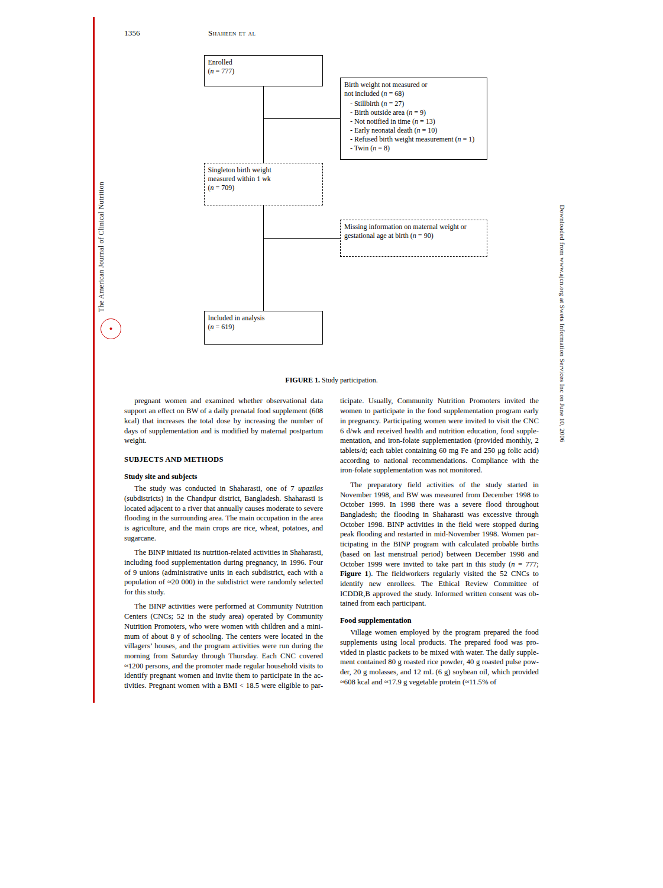The American Journal of Clinical Nutrition
●
Downloaded from www.ajcn.org at Swets Information Services Inc on June 10, 2006
1356 Shaheen et al
Enrolled
(n = 777)
Birth weight not measured or
not included (n = 68)
Stillbirth (n = 27)
Birth outside area (n = 9)
Not notified in time (n = 13)
Early neonatal death (n = 10)
Refused birth weight measurement (n = 1)
Twin (n = 8)
Singleton birth weight
measured within 1 wk
(n = 709)
Missing information on maternal weight or
gestational age at birth (n = 90)
Included in analysis
(n = 619)
FIGURE 1. Study participation.
pregnant women and examined whether observational data support an effect on BW of a daily prenatal food supplement (608 kcal) that increases the total dose by increasing the number of days of supplementation and is modified by maternal postpartum weight.
Subjects and Methods
Study site and subjects
The study was conducted in Shaharasti, one of 7 upazilas (subdistricts) in the Chandpur district, Bangladesh. Shaharasti is located adjacent to a river that annually causes moderate to severe flooding in the surrounding area. The main occupation in the area is agriculture, and the main crops are rice, wheat, potatoes, and sugarcane.
The BINP initiated its nutrition-related activities in Shaharasti, including food supplementation during pregnancy, in 1996. Four of 9 unions (administrative units in each subdistrict, each with a population of ≈20 000) in the subdistrict were randomly selected for this study.
The BINP activities were performed at Community Nutrition Centers (CNCs; 52 in the study area) operated by Community Nutrition Promoters, who were women with children and a minimum of about 8 y of schooling. The centers were located in the villagers’ houses, and the program activities were run during the morning from Saturday through Thursday. Each CNC covered ≈1200 persons, and the promoter made regular household visits to identify pregnant women and invite them to participate in the activities. Pregnant women with a BMI < 18.5 were eligible to participate. Usually, Community Nutrition Promoters invited the women to participate in the food supplementation program early in pregnancy. Participating women were invited to visit the CNC 6 d/wk and received health and nutrition education, food supplementation, and iron-folate supplementation (provided monthly, 2 tablets/d; each tablet containing 60 mg Fe and 250 μg folic acid) according to national recommendations. Compliance with the iron-folate supplementation was not monitored.
The preparatory field activities of the study started in November 1998, and BW was measured from December 1998 to October 1999. In 1998 there was a severe flood throughout Bangladesh; the flooding in Shaharasti was excessive through October 1998. BINP activities in the field were stopped during peak flooding and restarted in mid-November 1998. Women participating in the BINP program with calculated probable births (based on last menstrual period) between December 1998 and October 1999 were invited to take part in this study (n = 777; Figure 1). The fieldworkers regularly visited the 52 CNCs to identify new enrollees. The Ethical Review Committee of ICDDR,B approved the study. Informed written consent was obtained from each participant.
Food supplementation
Village women employed by the program prepared the food supplements using local products. The prepared food was provided in plastic packets to be mixed with water. The daily supplement contained 80 g roasted rice powder, 40 g roasted pulse powder, 20 g molasses, and 12 mL (6 g) soybean oil, which provided ≈608 kcal and ≈17.9 g vegetable protein (≈11.5% of